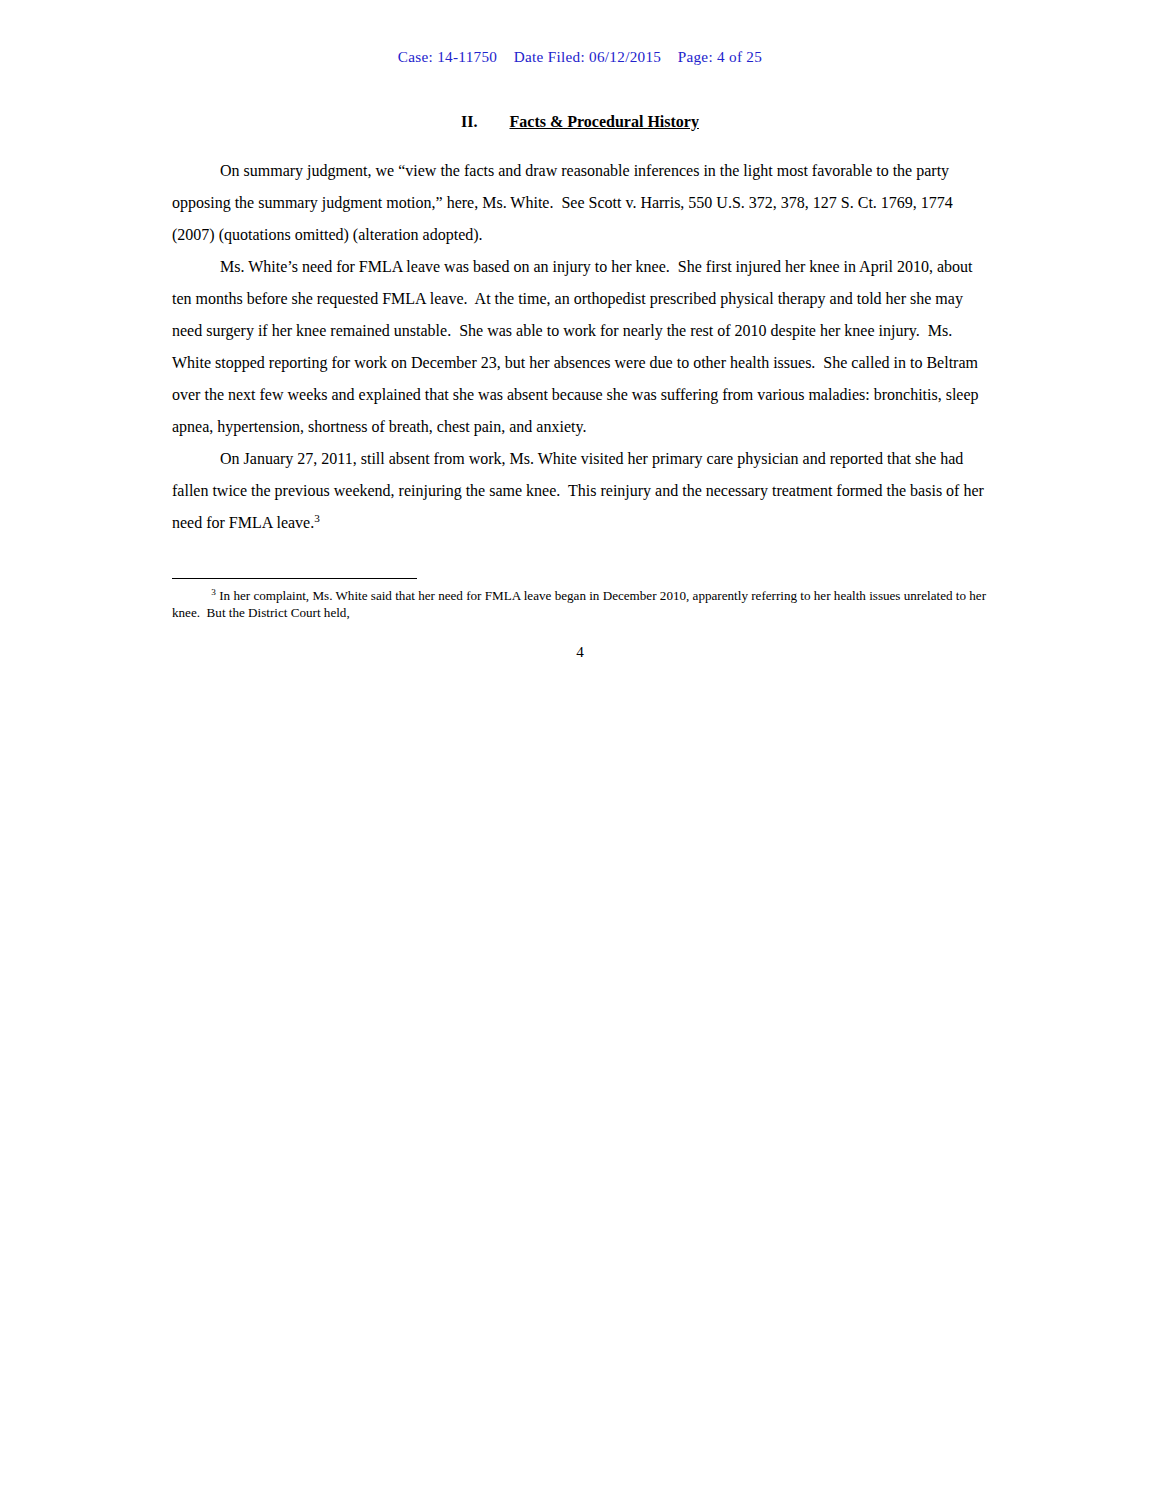Case: 14-11750 Date Filed: 06/12/2015 Page: 4 of 25
II. Facts & Procedural History
On summary judgment, we “view the facts and draw reasonable inferences in the light most favorable to the party opposing the summary judgment motion,” here, Ms. White. See Scott v. Harris, 550 U.S. 372, 378, 127 S. Ct. 1769, 1774 (2007) (quotations omitted) (alteration adopted).
Ms. White’s need for FMLA leave was based on an injury to her knee. She first injured her knee in April 2010, about ten months before she requested FMLA leave. At the time, an orthopedist prescribed physical therapy and told her she may need surgery if her knee remained unstable. She was able to work for nearly the rest of 2010 despite her knee injury. Ms. White stopped reporting for work on December 23, but her absences were due to other health issues. She called in to Beltram over the next few weeks and explained that she was absent because she was suffering from various maladies: bronchitis, sleep apnea, hypertension, shortness of breath, chest pain, and anxiety.
On January 27, 2011, still absent from work, Ms. White visited her primary care physician and reported that she had fallen twice the previous weekend, reinjuring the same knee. This reinjury and the necessary treatment formed the basis of her need for FMLA leave.3
3 In her complaint, Ms. White said that her need for FMLA leave began in December 2010, apparently referring to her health issues unrelated to her knee. But the District Court held,
4